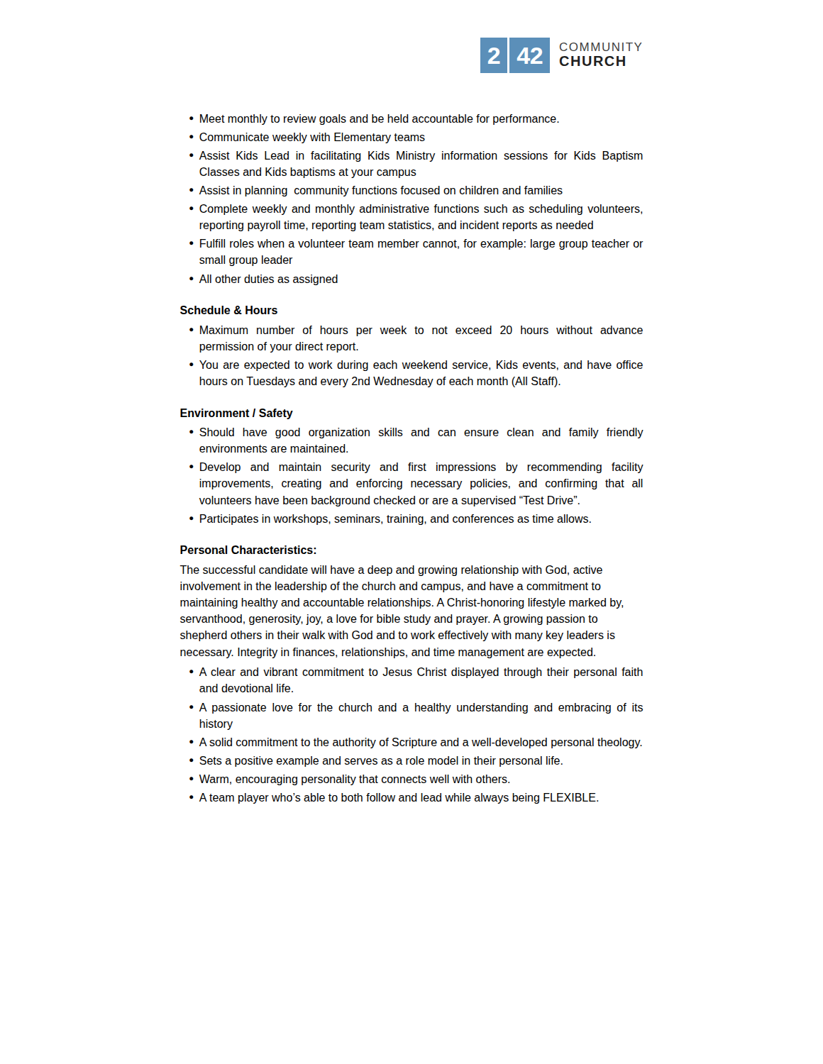2
42
COMMUNITY CHURCH
Meet monthly to review goals and be held accountable for performance.
Communicate weekly with Elementary teams
Assist Kids Lead in facilitating Kids Ministry information sessions for Kids Baptism Classes and Kids baptisms at your campus
Assist in planning community functions focused on children and families
Complete weekly and monthly administrative functions such as scheduling volunteers, reporting payroll time, reporting team statistics, and incident reports as needed
Fulfill roles when a volunteer team member cannot, for example: large group teacher or small group leader
All other duties as assigned
Schedule & Hours
Maximum number of hours per week to not exceed 20 hours without advance permission of your direct report.
You are expected to work during each weekend service, Kids events, and have office hours on Tuesdays and every 2nd Wednesday of each month (All Staff).
Environment / Safety
Should have good organization skills and can ensure clean and family friendly environments are maintained.
Develop and maintain security and first impressions by recommending facility improvements, creating and enforcing necessary policies, and confirming that all volunteers have been background checked or are a supervised “Test Drive”.
Participates in workshops, seminars, training, and conferences as time allows.
Personal Characteristics:
The successful candidate will have a deep and growing relationship with God, active involvement in the leadership of the church and campus, and have a commitment to maintaining healthy and accountable relationships. A Christ-honoring lifestyle marked by, servanthood, generosity, joy, a love for bible study and prayer. A growing passion to shepherd others in their walk with God and to work effectively with many key leaders is necessary. Integrity in finances, relationships, and time management are expected.
A clear and vibrant commitment to Jesus Christ displayed through their personal faith and devotional life.
A passionate love for the church and a healthy understanding and embracing of its history
A solid commitment to the authority of Scripture and a well-developed personal theology.
Sets a positive example and serves as a role model in their personal life.
Warm, encouraging personality that connects well with others.
A team player who’s able to both follow and lead while always being FLEXIBLE.